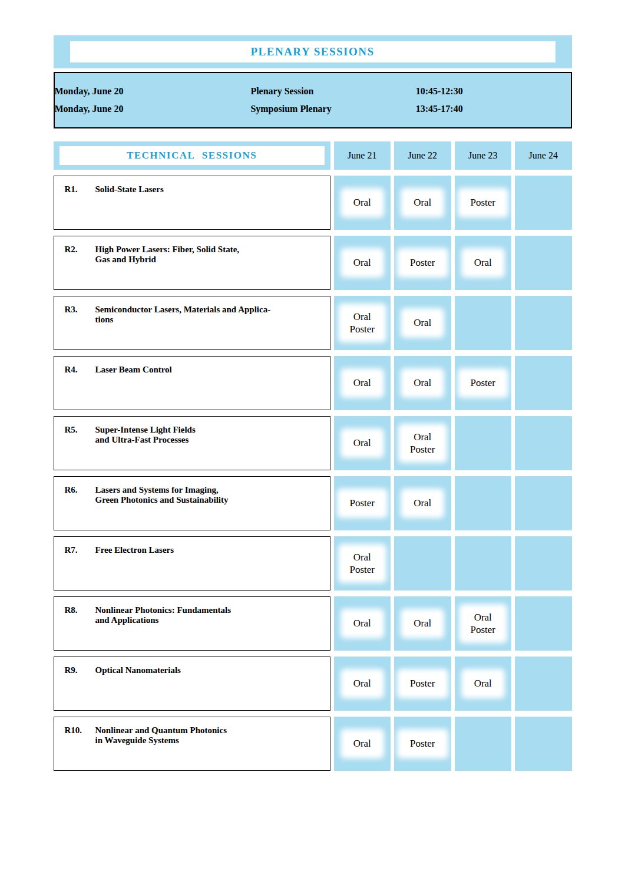PLENARY SESSIONS
| Monday, June 20 | Plenary Session | 10:45-12:30 |
| Monday, June 20 | Symposium Plenary | 13:45-17:40 |
TECHNICAL SESSIONS
June 21
June 22
June 23
June 24
R1.
Solid-State Lasers
Oral
Oral
Poster
R2.
High Power Lasers: Fiber, Solid State,
Gas and Hybrid
Oral
Poster
Oral
R3.
Semiconductor Lasers, Materials and Applica-
tions
Oral
Poster
Oral
R4.
Laser Beam Control
Oral
Oral
Poster
R5.
Super-Intense Light Fields
and Ultra-Fast Processes
Oral
Oral
Poster
R6.
Lasers and Systems for Imaging,
Green Photonics and Sustainability
Poster
Oral
R7.
Free Electron Lasers
Oral
Poster
R8.
Nonlinear Photonics: Fundamentals
and Applications
Oral
Oral
Oral
Poster
R9.
Optical Nanomaterials
Oral
Poster
Oral
R10.
Nonlinear and Quantum Photonics
in Waveguide Systems
Oral
Poster